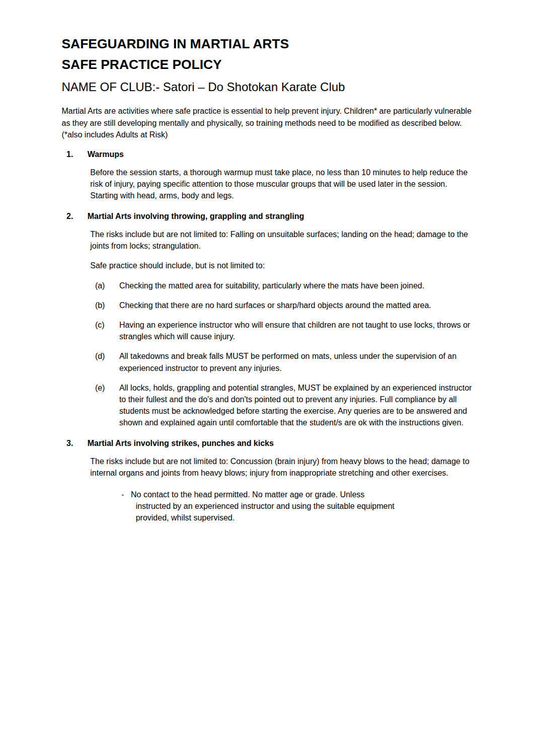SAFEGUARDING IN MARTIAL ARTS
SAFE PRACTICE POLICY
NAME OF CLUB:- Satori – Do Shotokan Karate Club
Martial Arts are activities where safe practice is essential to help prevent injury. Children* are particularly vulnerable as they are still developing mentally and physically, so training methods need to be modified as described below. (*also includes Adults at Risk)
1. Warmups
Before the session starts, a thorough warmup must take place, no less than 10 minutes to help reduce the risk of injury, paying specific attention to those muscular groups that will be used later in the session. Starting with head, arms, body and legs.
2. Martial Arts involving throwing, grappling and strangling
The risks include but are not limited to: Falling on unsuitable surfaces; landing on the head; damage to the joints from locks; strangulation.
Safe practice should include, but is not limited to:
(a) Checking the matted area for suitability, particularly where the mats have been joined.
(b) Checking that there are no hard surfaces or sharp/hard objects around the matted area.
(c) Having an experience instructor who will ensure that children are not taught to use locks, throws or strangles which will cause injury.
(d) All takedowns and break falls MUST be performed on mats, unless under the supervision of an experienced instructor to prevent any injuries.
(e) All locks, holds, grappling and potential strangles, MUST be explained by an experienced instructor to their fullest and the do's and don'ts pointed out to prevent any injuries. Full compliance by all students must be acknowledged before starting the exercise. Any queries are to be answered and shown and explained again until comfortable that the student/s are ok with the instructions given.
3. Martial Arts involving strikes, punches and kicks
The risks include but are not limited to: Concussion (brain injury) from heavy blows to the head; damage to internal organs and joints from heavy blows; injury from inappropriate stretching and other exercises.
No contact to the head permitted. No matter age or grade. Unless instructed by an experienced instructor and using the suitable equipment provided, whilst supervised.